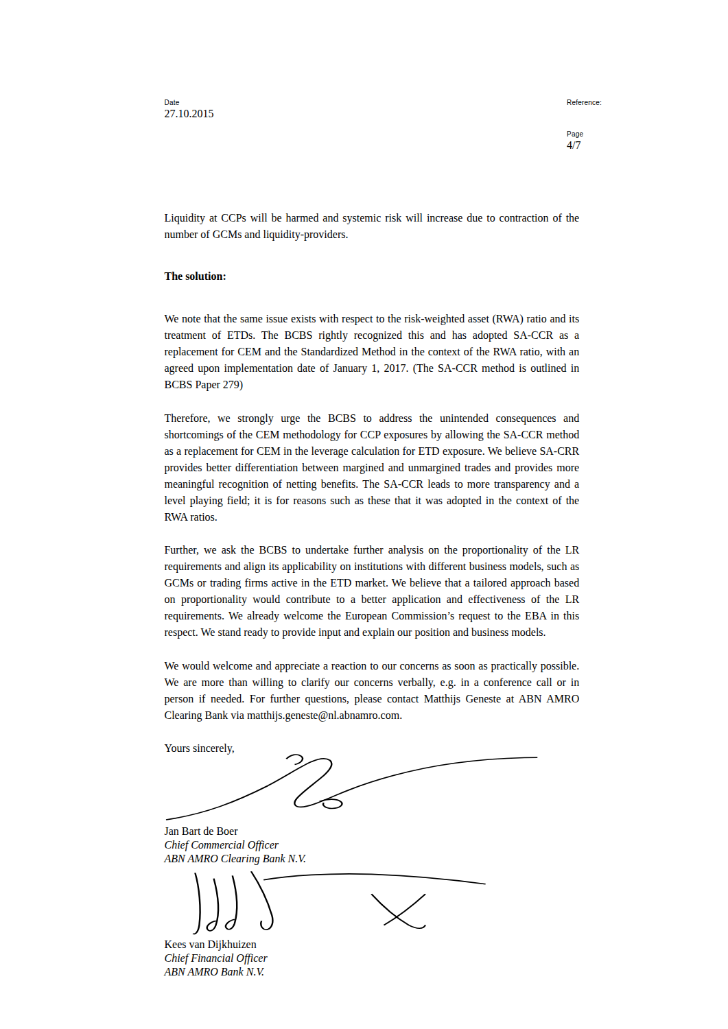Date
27.10.2015
Reference:
Page
4/7
Liquidity at CCPs will be harmed and systemic risk will increase due to contraction of the number of GCMs and liquidity-providers.
The solution:
We note that the same issue exists with respect to the risk-weighted asset (RWA) ratio and its treatment of ETDs. The BCBS rightly recognized this and has adopted SA-CCR as a replacement for CEM and the Standardized Method in the context of the RWA ratio, with an agreed upon implementation date of January 1, 2017. (The SA-CCR method is outlined in BCBS Paper 279)
Therefore, we strongly urge the BCBS to address the unintended consequences and shortcomings of the CEM methodology for CCP exposures by allowing the SA-CCR method as a replacement for CEM in the leverage calculation for ETD exposure. We believe SA-CRR provides better differentiation between margined and unmargined trades and provides more meaningful recognition of netting benefits. The SA-CCR leads to more transparency and a level playing field; it is for reasons such as these that it was adopted in the context of the RWA ratios.
Further, we ask the BCBS to undertake further analysis on the proportionality of the LR requirements and align its applicability on institutions with different business models, such as GCMs or trading firms active in the ETD market. We believe that a tailored approach based on proportionality would contribute to a better application and effectiveness of the LR requirements. We already welcome the European Commission’s request to the EBA in this respect. We stand ready to provide input and explain our position and business models.
We would welcome and appreciate a reaction to our concerns as soon as practically possible. We are more than willing to clarify our concerns verbally, e.g. in a conference call or in person if needed. For further questions, please contact Matthijs Geneste at ABN AMRO Clearing Bank via matthijs.geneste@nl.abnamro.com.
Yours sincerely,
Jan Bart de Boer
Chief Commercial Officer
ABN AMRO Clearing Bank N.V.
Kees van Dijkhuizen
Chief Financial Officer
ABN AMRO Bank N.V.